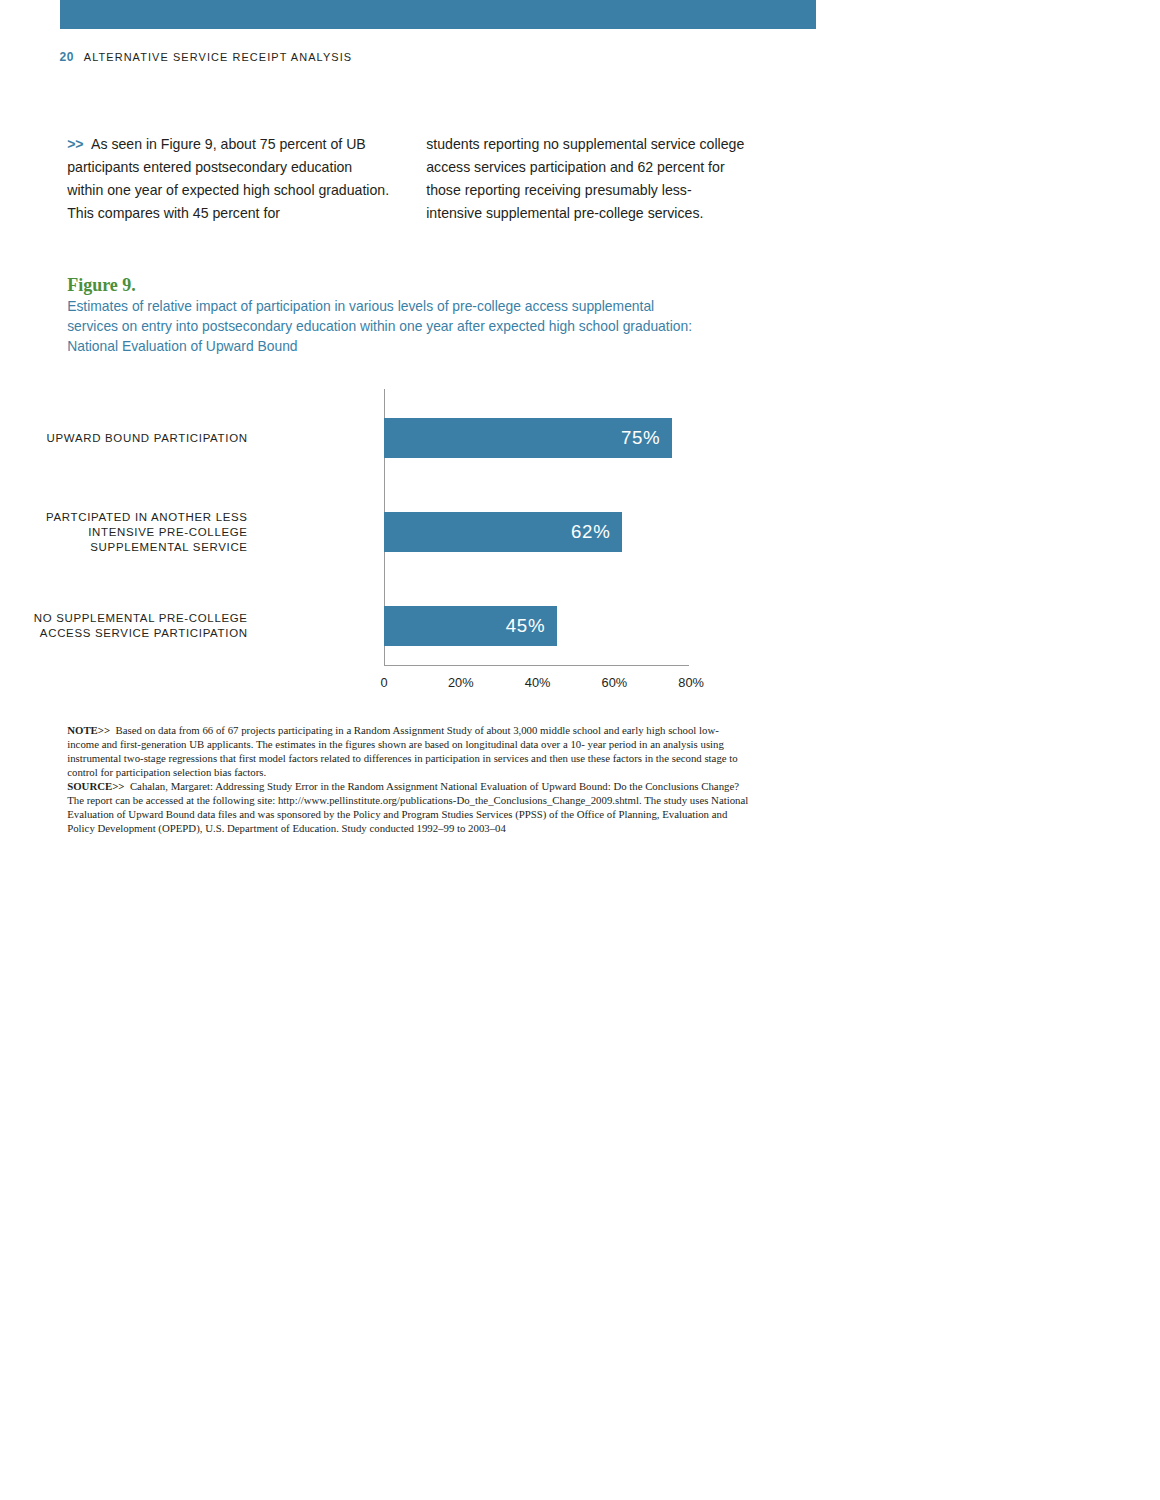20 Alternative Service Receipt Analysis
>> As seen in Figure 9, about 75 percent of UB participants entered postsecondary education within one year of expected high school graduation. This compares with 45 percent for
students reporting no supplemental service college access services participation and 62 percent for those reporting receiving presumably less- intensive supplemental pre-college services.
Figure 9.
Estimates of relative impact of participation in various levels of pre-college access supplemental services on entry into postsecondary education within one year after expected high school graduation: National Evaluation of Upward Bound
Upward Bound Participation
75%
Partcipated in another less intensive pre-college supplemental service
62%
No supplemental pre-college access service participation
45%
0 20% 40% 60% 80%
NOTE>> Based on data from 66 of 67 projects participating in a Random Assignment Study of about 3,000 middle school and early high school low-income and first-generation UB applicants. The estimates in the figures shown are based on longitudinal data over a 10- year period in an analysis using instrumental two-stage regressions that first model factors related to differences in participation in services and then use these factors in the second stage to control for participation selection bias factors.
SOURCE>> Cahalan, Margaret: Addressing Study Error in the Random Assignment National Evaluation of Upward Bound: Do the Conclusions Change? The report can be accessed at the following site: http://www.pellinstitute.org/publications-Do_the_Conclusions_Change_2009.shtml. The study uses National Evaluation of Upward Bound data files and was sponsored by the Policy and Program Studies Services (PPSS) of the Office of Planning, Evaluation and Policy Development (OPEPD), U.S. Department of Education. Study conducted 1992–99 to 2003–04